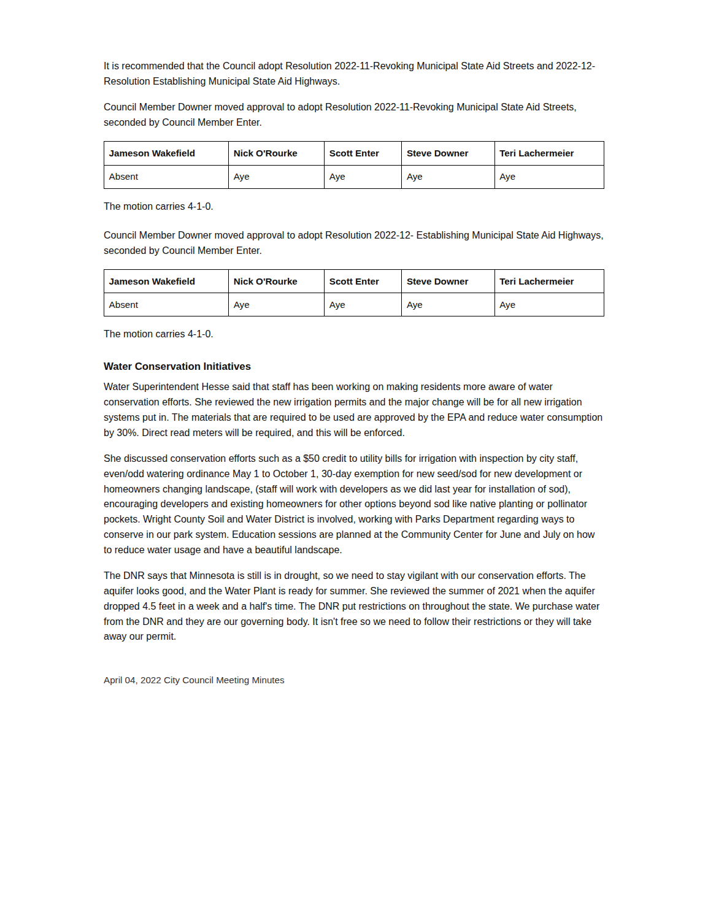It is recommended that the Council adopt Resolution 2022-11-Revoking Municipal State Aid Streets and 2022-12-Resolution Establishing Municipal State Aid Highways.
Council Member Downer moved approval to adopt Resolution 2022-11-Revoking Municipal State Aid Streets, seconded by Council Member Enter.
| Jameson Wakefield | Nick O'Rourke | Scott Enter | Steve Downer | Teri Lachermeier |
| --- | --- | --- | --- | --- |
| Absent | Aye | Aye | Aye | Aye |
The motion carries 4-1-0.
Council Member Downer moved approval to adopt Resolution 2022-12- Establishing Municipal State Aid Highways, seconded by Council Member Enter.
| Jameson Wakefield | Nick O'Rourke | Scott Enter | Steve Downer | Teri Lachermeier |
| --- | --- | --- | --- | --- |
| Absent | Aye | Aye | Aye | Aye |
The motion carries 4-1-0.
Water Conservation Initiatives
Water Superintendent Hesse said that staff has been working on making residents more aware of water conservation efforts. She reviewed the new irrigation permits and the major change will be for all new irrigation systems put in. The materials that are required to be used are approved by the EPA and reduce water consumption by 30%. Direct read meters will be required, and this will be enforced.
She discussed conservation efforts such as a $50 credit to utility bills for irrigation with inspection by city staff, even/odd watering ordinance May 1 to October 1, 30-day exemption for new seed/sod for new development or homeowners changing landscape, (staff will work with developers as we did last year for installation of sod), encouraging developers and existing homeowners for other options beyond sod like native planting or pollinator pockets. Wright County Soil and Water District is involved, working with Parks Department regarding ways to conserve in our park system. Education sessions are planned at the Community Center for June and July on how to reduce water usage and have a beautiful landscape.
The DNR says that Minnesota is still is in drought, so we need to stay vigilant with our conservation efforts. The aquifer looks good, and the Water Plant is ready for summer. She reviewed the summer of 2021 when the aquifer dropped 4.5 feet in a week and a half's time. The DNR put restrictions on throughout the state. We purchase water from the DNR and they are our governing body. It isn't free so we need to follow their restrictions or they will take away our permit.
April 04, 2022 City Council Meeting Minutes